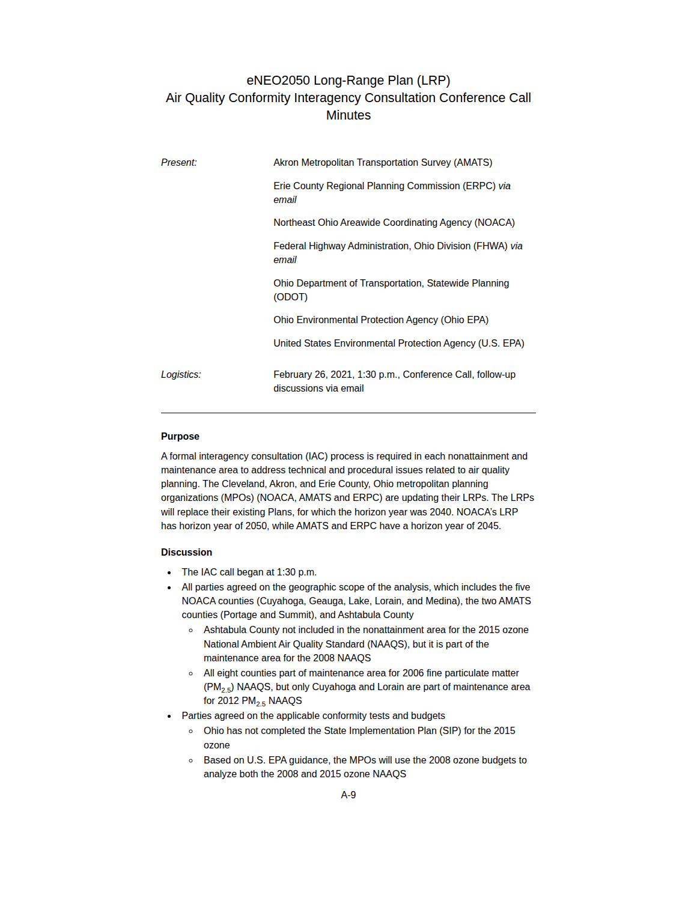eNEO2050 Long-Range Plan (LRP)
Air Quality Conformity Interagency Consultation Conference Call Minutes
| Present: | Akron Metropolitan Transportation Survey (AMATS) |
| | Erie County Regional Planning Commission (ERPC) via email |
| | Northeast Ohio Areawide Coordinating Agency (NOACA) |
| | Federal Highway Administration, Ohio Division (FHWA) via email |
| | Ohio Department of Transportation, Statewide Planning (ODOT) |
| | Ohio Environmental Protection Agency (Ohio EPA) |
| | United States Environmental Protection Agency (U.S. EPA) |
| Logistics: | February 26, 2021, 1:30 p.m., Conference Call, follow-up discussions via email |
Purpose
A formal interagency consultation (IAC) process is required in each nonattainment and maintenance area to address technical and procedural issues related to air quality planning. The Cleveland, Akron, and Erie County, Ohio metropolitan planning organizations (MPOs) (NOACA, AMATS and ERPC) are updating their LRPs. The LRPs will replace their existing Plans, for which the horizon year was 2040. NOACA’s LRP has horizon year of 2050, while AMATS and ERPC have a horizon year of 2045.
Discussion
The IAC call began at 1:30 p.m.
All parties agreed on the geographic scope of the analysis, which includes the five NOACA counties (Cuyahoga, Geauga, Lake, Lorain, and Medina), the two AMATS counties (Portage and Summit), and Ashtabula County
Ashtabula County not included in the nonattainment area for the 2015 ozone National Ambient Air Quality Standard (NAAQS), but it is part of the maintenance area for the 2008 NAAQS
All eight counties part of maintenance area for 2006 fine particulate matter (PM2.5) NAAQS, but only Cuyahoga and Lorain are part of maintenance area for 2012 PM2.5 NAAQS
Parties agreed on the applicable conformity tests and budgets
Ohio has not completed the State Implementation Plan (SIP) for the 2015 ozone
Based on U.S. EPA guidance, the MPOs will use the 2008 ozone budgets to analyze both the 2008 and 2015 ozone NAAQS
A-9